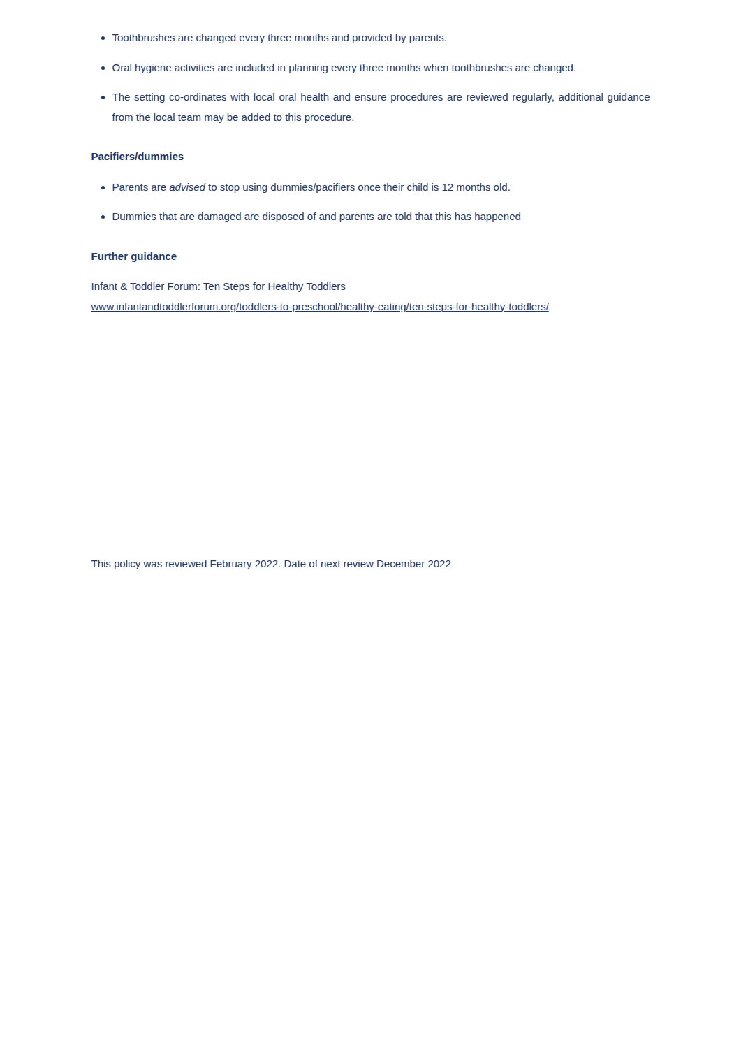Toothbrushes are changed every three months and provided by parents.
Oral hygiene activities are included in planning every three months when toothbrushes are changed.
The setting co-ordinates with local oral health and ensure procedures are reviewed regularly, additional guidance from the local team may be added to this procedure.
Pacifiers/dummies
Parents are advised to stop using dummies/pacifiers once their child is 12 months old.
Dummies that are damaged are disposed of and parents are told that this has happened
Further guidance
Infant & Toddler Forum: Ten Steps for Healthy Toddlers
www.infantandtoddlerforum.org/toddlers-to-preschool/healthy-eating/ten-steps-for-healthy-toddlers/
This policy was reviewed February 2022. Date of next review December 2022